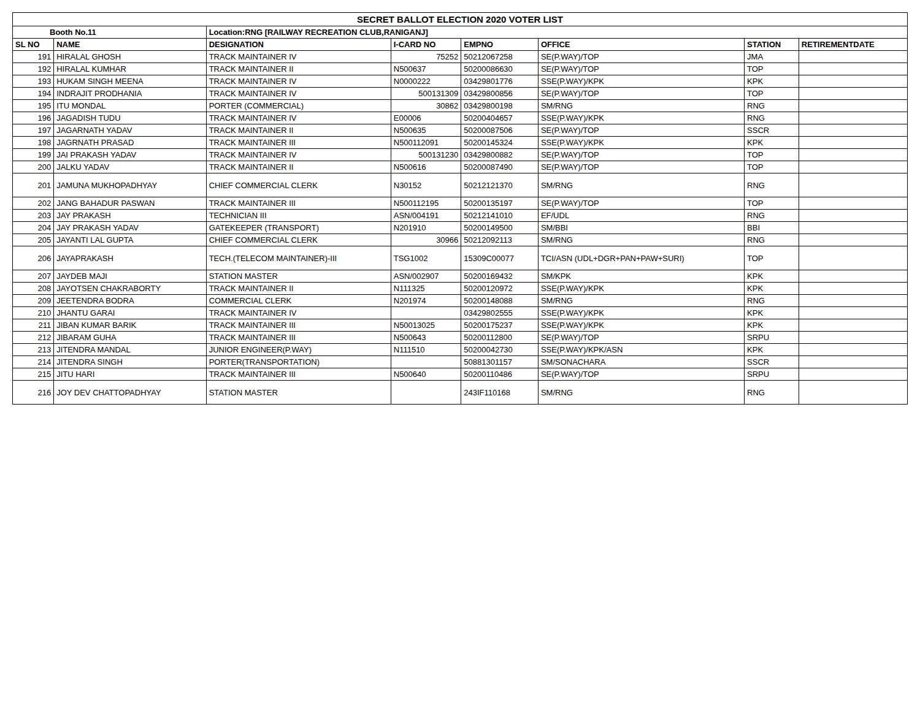| SECRET BALLOT ELECTION 2020 VOTER LIST |
| Booth No.11 | Location:RNG [RAILWAY RECREATION CLUB,RANIGANJ] |
| SL NO | NAME | DESIGNATION | I-CARD NO | EMPNO | OFFICE | STATION | RETIREMENTDATE |
| 191 | HIRALAL GHOSH | TRACK MAINTAINER IV | 75252 | 50212067258 | SE(P.WAY)/TOP | JMA | |
| 192 | HIRALAL KUMHAR | TRACK MAINTAINER II | N500637 | 50200086630 | SE(P.WAY)/TOP | TOP | |
| 193 | HUKAM SINGH MEENA | TRACK MAINTAINER IV | N0000222 | 03429801776 | SSE(P.WAY)/KPK | KPK | |
| 194 | INDRAJIT PRODHANIA | TRACK MAINTAINER IV | 500131309 | 03429800856 | SE(P.WAY)/TOP | TOP | |
| 195 | ITU MONDAL | PORTER (COMMERCIAL) | 30862 | 03429800198 | SM/RNG | RNG | |
| 196 | JAGADISH TUDU | TRACK MAINTAINER IV | E00006 | 50200404657 | SSE(P.WAY)/KPK | RNG | |
| 197 | JAGARNATH YADAV | TRACK MAINTAINER II | N500635 | 50200087506 | SE(P.WAY)/TOP | SSCR | |
| 198 | JAGRNATH PRASAD | TRACK MAINTAINER III | N500112091 | 50200145324 | SSE(P.WAY)/KPK | KPK | |
| 199 | JAI PRAKASH YADAV | TRACK MAINTAINER IV | 500131230 | 03429800882 | SE(P.WAY)/TOP | TOP | |
| 200 | JALKU YADAV | TRACK MAINTAINER II | N500616 | 50200087490 | SE(P.WAY)/TOP | TOP | |
| 201 | JAMUNA MUKHOPADHYAY | CHIEF COMMERCIAL CLERK | N30152 | 50212121370 | SM/RNG | RNG | |
| 202 | JANG BAHADUR PASWAN | TRACK MAINTAINER III | N500112195 | 50200135197 | SE(P.WAY)/TOP | TOP | |
| 203 | JAY PRAKASH | TECHNICIAN III | ASN/004191 | 50212141010 | EF/UDL | RNG | |
| 204 | JAY PRAKASH YADAV | GATEKEEPER (TRANSPORT) | N201910 | 50200149500 | SM/BBI | BBI | |
| 205 | JAYANTI LAL GUPTA | CHIEF COMMERCIAL CLERK | 30966 | 50212092113 | SM/RNG | RNG | |
| 206 | JAYAPRAKASH | TECH.(TELECOM MAINTAINER)-III | TSG1002 | 15309C00077 | TCI/ASN (UDL+DGR+PAN+PAW+SURI) | TOP | |
| 207 | JAYDEB MAJI | STATION MASTER | ASN/002907 | 50200169432 | SM/KPK | KPK | |
| 208 | JAYOTSEN CHAKRABORTY | TRACK MAINTAINER II | N111325 | 50200120972 | SSE(P.WAY)/KPK | KPK | |
| 209 | JEETENDRA BODRA | COMMERCIAL CLERK | N201974 | 50200148088 | SM/RNG | RNG | |
| 210 | JHANTU GARAI | TRACK MAINTAINER IV | | 03429802555 | SSE(P.WAY)/KPK | KPK | |
| 211 | JIBAN KUMAR BARIK | TRACK MAINTAINER III | N50013025 | 50200175237 | SSE(P.WAY)/KPK | KPK | |
| 212 | JIBARAM GUHA | TRACK MAINTAINER III | N500643 | 50200112800 | SE(P.WAY)/TOP | SRPU | |
| 213 | JITENDRA MANDAL | JUNIOR ENGINEER(P.WAY) | N111510 | 50200042730 | SSE(P.WAY)/KPK/ASN | KPK | |
| 214 | JITENDRA SINGH | PORTER(TRANSPORTATION) | | 50881301157 | SM/SONACHARA | SSCR | |
| 215 | JITU HARI | TRACK MAINTAINER III | N500640 | 50200110486 | SE(P.WAY)/TOP | SRPU | |
| 216 | JOY DEV CHATTOPADHYAY | STATION MASTER | | 243IF110168 | SM/RNG | RNG | |